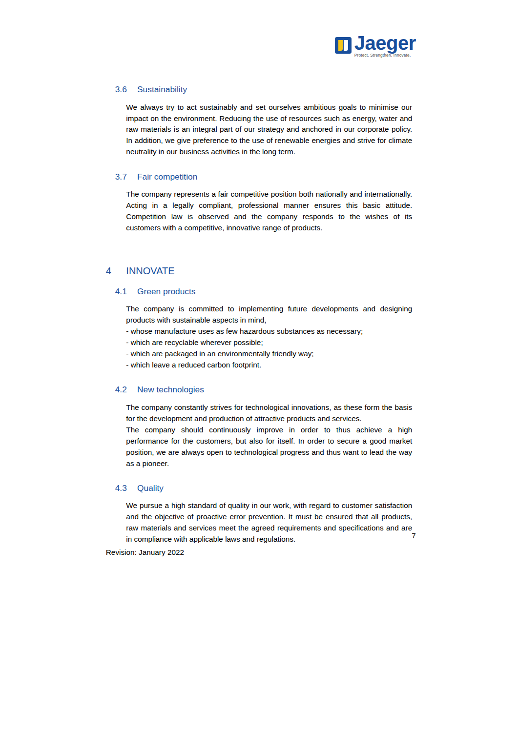Jaeger Protect. Strengthen. Innovate.
3.6 Sustainability
We always try to act sustainably and set ourselves ambitious goals to minimise our impact on the environment. Reducing the use of resources such as energy, water and raw materials is an integral part of our strategy and anchored in our corporate policy. In addition, we give preference to the use of renewable energies and strive for climate neutrality in our business activities in the long term.
3.7 Fair competition
The company represents a fair competitive position both nationally and internationally. Acting in a legally compliant, professional manner ensures this basic attitude. Competition law is observed and the company responds to the wishes of its customers with a competitive, innovative range of products.
4 INNOVATE
4.1 Green products
The company is committed to implementing future developments and designing products with sustainable aspects in mind,
- whose manufacture uses as few hazardous substances as necessary;
- which are recyclable wherever possible;
- which are packaged in an environmentally friendly way;
- which leave a reduced carbon footprint.
4.2 New technologies
The company constantly strives for technological innovations, as these form the basis for the development and production of attractive products and services.
The company should continuously improve in order to thus achieve a high performance for the customers, but also for itself. In order to secure a good market position, we are always open to technological progress and thus want to lead the way as a pioneer.
4.3 Quality
We pursue a high standard of quality in our work, with regard to customer satisfaction and the objective of proactive error prevention. It must be ensured that all products, raw materials and services meet the agreed requirements and specifications and are in compliance with applicable laws and regulations.
7
Revision: January 2022